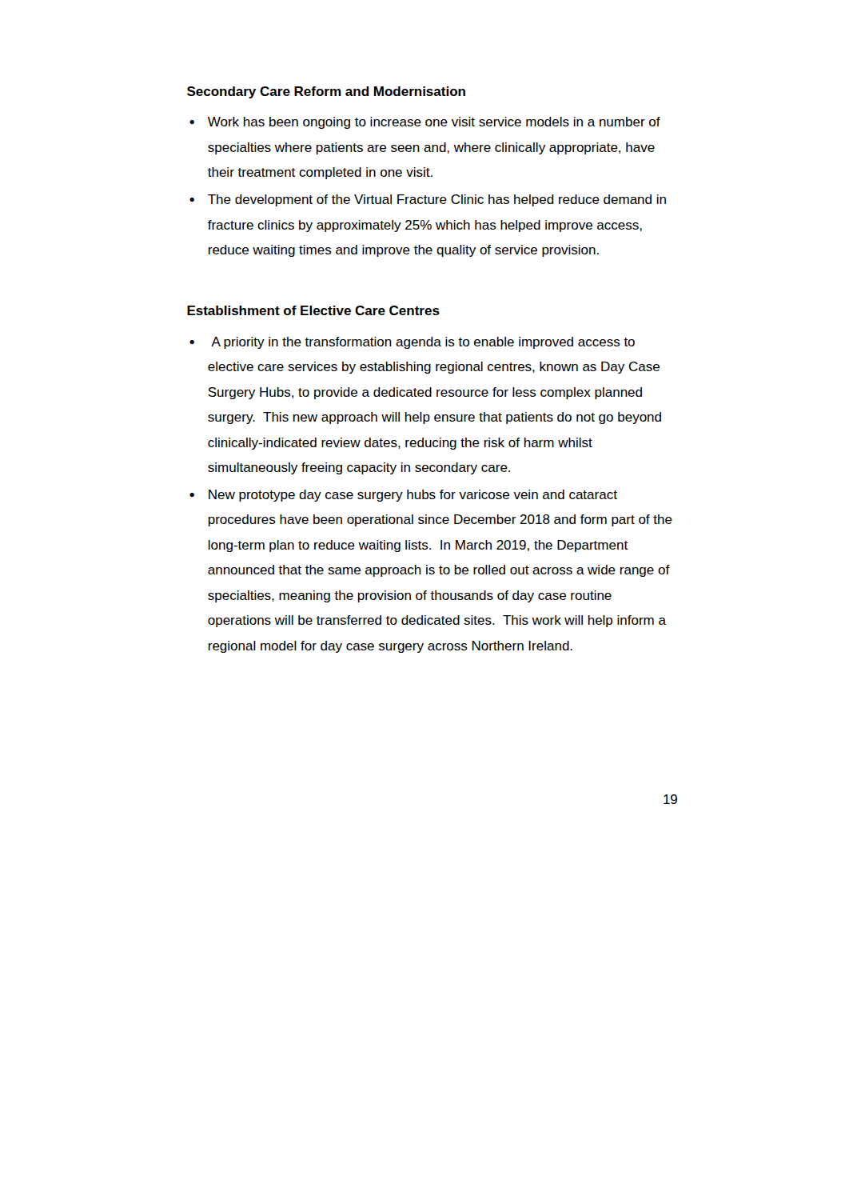Secondary Care Reform and Modernisation
Work has been ongoing to increase one visit service models in a number of specialties where patients are seen and, where clinically appropriate, have their treatment completed in one visit.
The development of the Virtual Fracture Clinic has helped reduce demand in fracture clinics by approximately 25% which has helped improve access, reduce waiting times and improve the quality of service provision.
Establishment of Elective Care Centres
A priority in the transformation agenda is to enable improved access to elective care services by establishing regional centres, known as Day Case Surgery Hubs, to provide a dedicated resource for less complex planned surgery. This new approach will help ensure that patients do not go beyond clinically-indicated review dates, reducing the risk of harm whilst simultaneously freeing capacity in secondary care.
New prototype day case surgery hubs for varicose vein and cataract procedures have been operational since December 2018 and form part of the long-term plan to reduce waiting lists. In March 2019, the Department announced that the same approach is to be rolled out across a wide range of specialties, meaning the provision of thousands of day case routine operations will be transferred to dedicated sites. This work will help inform a regional model for day case surgery across Northern Ireland.
19